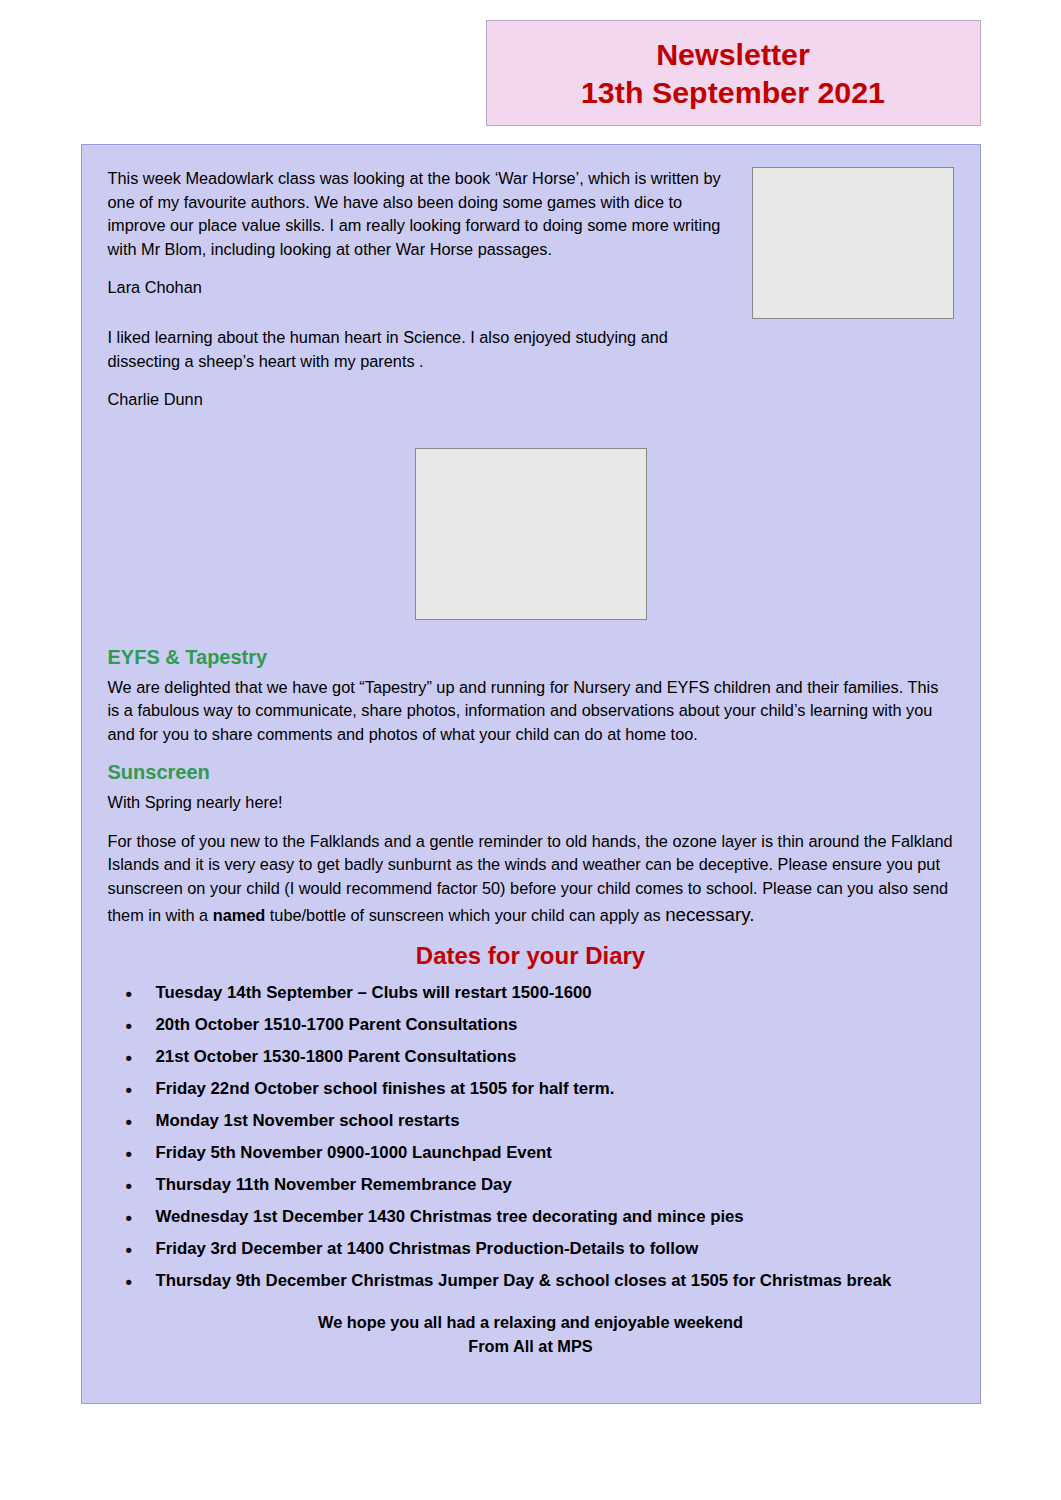Newsletter
13th September 2021
This week Meadowlark class was looking at the book ‘War Horse’, which is written by one of my favourite authors. We have also been doing some games with dice to improve our place value skills. I am really looking forward to doing some more writing with Mr Blom, including looking at other War Horse passages.
Lara Chohan
I liked learning about the human heart in Science. I also enjoyed studying and dissecting a sheep’s heart with my parents .
Charlie Dunn
EYFS & Tapestry
We are delighted that we have got “Tapestry” up and running for Nursery and EYFS children and their families. This is a fabulous way to communicate, share photos, information and observations about your child’s learning with you and for you to share comments and photos of what your child can do at home too.
Sunscreen
With Spring nearly here!
For those of you new to the Falklands and a gentle reminder to old hands, the ozone layer is thin around the Falkland Islands and it is very easy to get badly sunburnt as the winds and weather can be deceptive. Please ensure you put sunscreen on your child (I would recommend factor 50) before your child comes to school. Please can you also send them in with a named tube/bottle of sunscreen which your child can apply as necessary.
Dates for your Diary
Tuesday 14th September – Clubs will restart 1500-1600
20th October 1510-1700 Parent Consultations
21st October 1530-1800 Parent Consultations
Friday 22nd October school finishes at 1505 for half term.
Monday 1st November school restarts
Friday 5th November 0900-1000 Launchpad Event
Thursday 11th November Remembrance Day
Wednesday 1st December 1430 Christmas tree decorating and mince pies
Friday 3rd December at 1400 Christmas Production-Details to follow
Thursday 9th December Christmas Jumper Day & school closes at 1505 for Christmas break
We hope you all had a relaxing and enjoyable weekend
From All at MPS